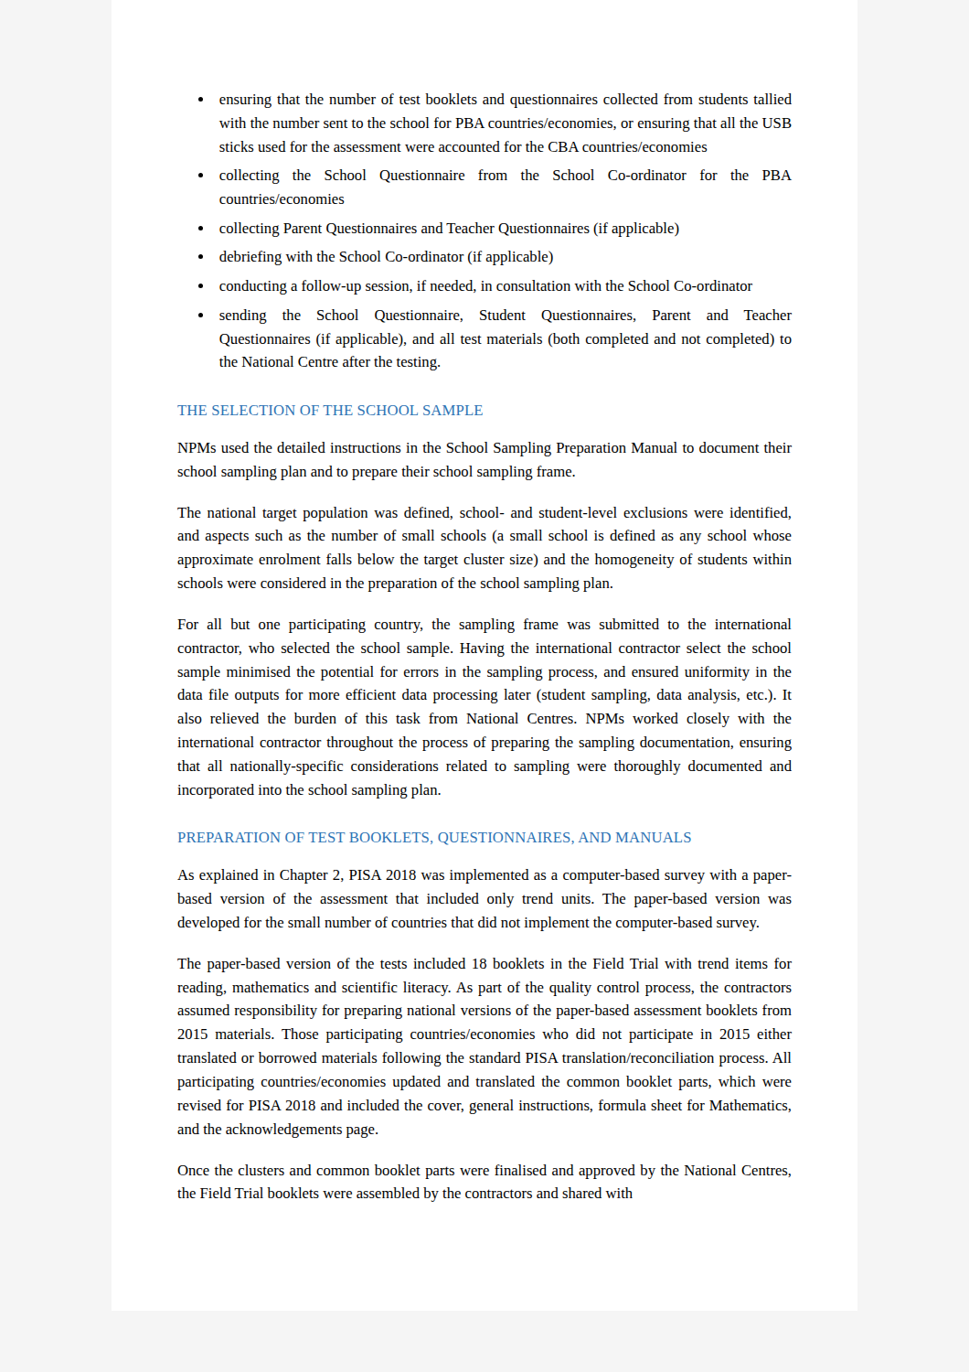ensuring that the number of test booklets and questionnaires collected from students tallied with the number sent to the school for PBA countries/economies, or ensuring that all the USB sticks used for the assessment were accounted for the CBA countries/economies
collecting the School Questionnaire from the School Co-ordinator for the PBA countries/economies
collecting Parent Questionnaires and Teacher Questionnaires (if applicable)
debriefing with the School Co-ordinator (if applicable)
conducting a follow-up session, if needed, in consultation with the School Co-ordinator
sending the School Questionnaire, Student Questionnaires, Parent and Teacher Questionnaires (if applicable), and all test materials (both completed and not completed) to the National Centre after the testing.
The selection of the school sample
NPMs used the detailed instructions in the School Sampling Preparation Manual to document their school sampling plan and to prepare their school sampling frame.
The national target population was defined, school- and student-level exclusions were identified, and aspects such as the number of small schools (a small school is defined as any school whose approximate enrolment falls below the target cluster size) and the homogeneity of students within schools were considered in the preparation of the school sampling plan.
For all but one participating country, the sampling frame was submitted to the international contractor, who selected the school sample. Having the international contractor select the school sample minimised the potential for errors in the sampling process, and ensured uniformity in the data file outputs for more efficient data processing later (student sampling, data analysis, etc.). It also relieved the burden of this task from National Centres. NPMs worked closely with the international contractor throughout the process of preparing the sampling documentation, ensuring that all nationally-specific considerations related to sampling were thoroughly documented and incorporated into the school sampling plan.
Preparation of test booklets, questionnaires, and manuals
As explained in Chapter 2, PISA 2018 was implemented as a computer-based survey with a paper-based version of the assessment that included only trend units. The paper-based version was developed for the small number of countries that did not implement the computer-based survey.
The paper-based version of the tests included 18 booklets in the Field Trial with trend items for reading, mathematics and scientific literacy. As part of the quality control process, the contractors assumed responsibility for preparing national versions of the paper-based assessment booklets from 2015 materials. Those participating countries/economies who did not participate in 2015 either translated or borrowed materials following the standard PISA translation/reconciliation process. All participating countries/economies updated and translated the common booklet parts, which were revised for PISA 2018 and included the cover, general instructions, formula sheet for Mathematics, and the acknowledgements page.
Once the clusters and common booklet parts were finalised and approved by the National Centres, the Field Trial booklets were assembled by the contractors and shared with